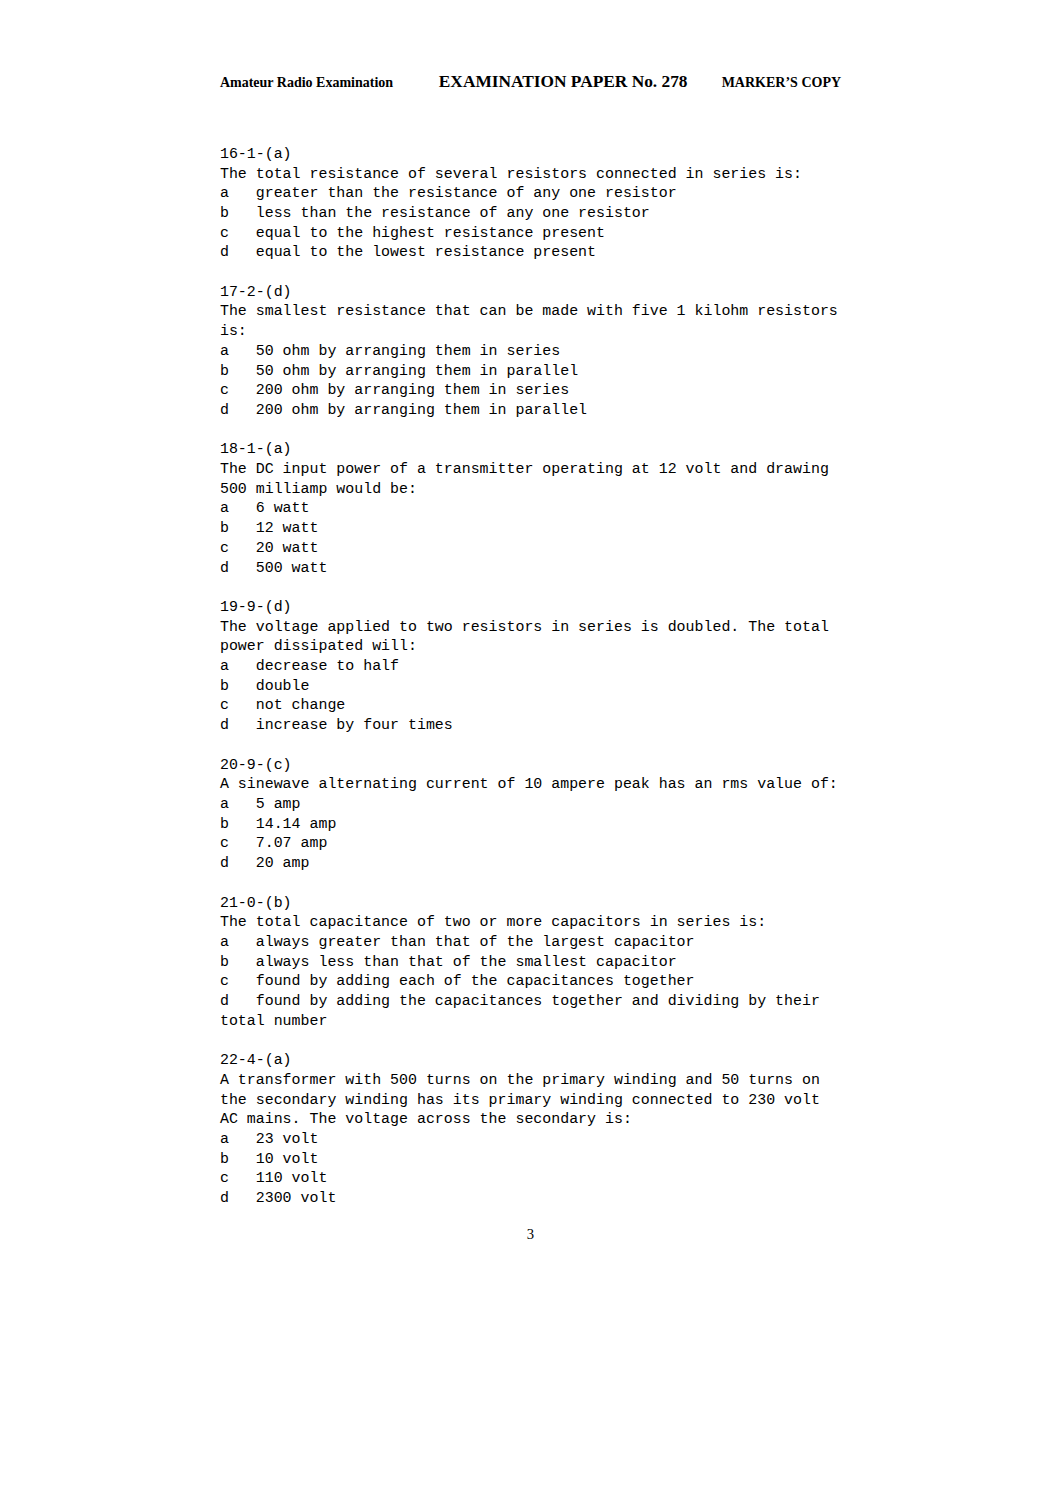Amateur Radio Examination EXAMINATION PAPER No. 278 MARKER’S COPY
16-1-(a)
The total resistance of several resistors connected in series is:
agreater than the resistance of any one resistor
bless than the resistance of any one resistor
cequal to the highest resistance present
dequal to the lowest resistance present
17-2-(d)
The smallest resistance that can be made with five 1 kilohm resistors is:
a50 ohm by arranging them in series
b50 ohm by arranging them in parallel
c200 ohm by arranging them in series
d200 ohm by arranging them in parallel
18-1-(a)
The DC input power of a transmitter operating at 12 volt and drawing 500 milliamp would be:
a6 watt
b12 watt
c20 watt
d500 watt
19-9-(d)
The voltage applied to two resistors in series is doubled. The total power dissipated will:
adecrease to half
bdouble
cnot change
dincrease by four times
20-9-(c)
A sinewave alternating current of 10 ampere peak has an rms value of:
a5 amp
b14.14 amp
c7.07 amp
d20 amp
21-0-(b)
The total capacitance of two or more capacitors in series is:
aalways greater than that of the largest capacitor
balways less than that of the smallest capacitor
cfound by adding each of the capacitances together
dfound by adding the capacitances together and dividing by their total number
22-4-(a)
A transformer with 500 turns on the primary winding and 50 turns on the secondary winding has its primary winding connected to 230 volt AC mains. The voltage across the secondary is:
a23 volt
b10 volt
c110 volt
d2300 volt
3